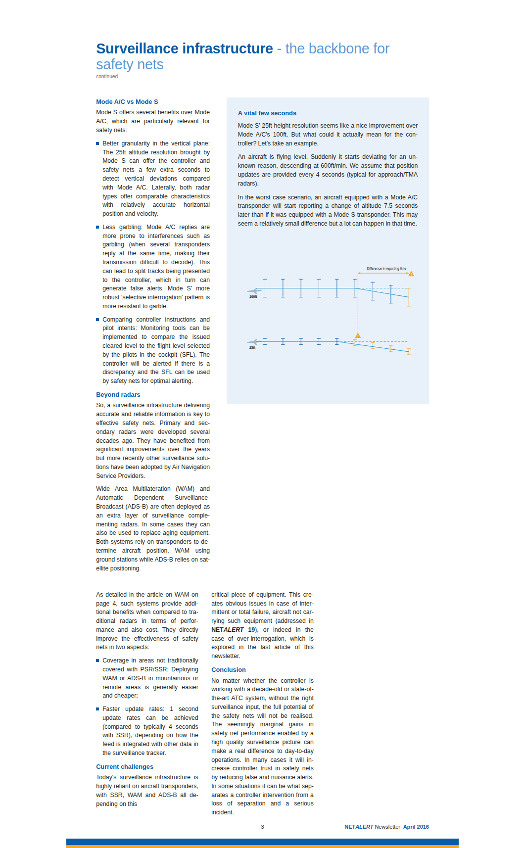Surveillance infrastructure - the backbone for safety nets
continued
Mode A/C vs Mode S
Mode S offers several benefits over Mode A/C, which are particularly relevant for safety nets:
Better granularity in the vertical plane: The 25ft altitude resolution brought by Mode S can offer the controller and safety nets a few extra seconds to detect vertical deviations compared with Mode A/C. Laterally, both radar types offer comparable characteristics with relatively accurate horizontal position and velocity.
Less garbling: Mode A/C replies are more prone to interferences such as garbling (when several transponders reply at the same time, making their transmission difficult to decode). This can lead to split tracks being presented to the controller, which in turn can generate false alerts. Mode S' more robust 'selective interrogation' pattern is more resistant to garble.
Comparing controller instructions and pilot intents: Monitoring tools can be implemented to compare the issued cleared level to the flight level selected by the pilots in the cockpit (SFL). The controller will be alerted if there is a discrepancy and the SFL can be used by safety nets for optimal alerting.
Beyond radars
So, a surveillance infrastructure delivering accurate and reliable information is key to effective safety nets. Primary and secondary radars were developed several decades ago. They have benefited from significant improvements over the years but more recently other surveillance solutions have been adopted by Air Navigation Service Providers.
Wide Area Multilateration (WAM) and Automatic Dependent Surveillance-Broadcast (ADS-B) are often deployed as an extra layer of surveillance complementing radars. In some cases they can also be used to replace aging equipment. Both systems rely on transponders to determine aircraft position, WAM using ground stations while ADS-B relies on satellite positioning.
A vital few seconds
Mode S' 25ft height resolution seems like a nice improvement over Mode A/C's 100ft. But what could it actually mean for the controller? Let's take an example.
An aircraft is flying level. Suddenly it starts deviating for an unknown reason, descending at 600ft/min. We assume that position updates are provided every 4 seconds (typical for approach/TMA radars).
In the worst case scenario, an aircraft equipped with a Mode A/C transponder will start reporting a change of altitude 7.5 seconds later than if it was equipped with a Mode S transponder. This may seem a relatively small difference but a lot can happen in that time.
Difference in reporting time ! 100ft ! 25ft
As detailed in the article on WAM on page 4, such systems provide additional benefits when compared to traditional radars in terms of performance and also cost. They directly improve the effectiveness of safety nets in two aspects:
Coverage in areas not traditionally covered with PSR/SSR: Deploying WAM or ADS-B in mountainous or remote areas is generally easier and cheaper;
Faster update rates: 1 second update rates can be achieved (compared to typically 4 seconds with SSR), depending on how the feed is integrated with other data in the surveillance tracker.
Current challenges
Today's surveillance infrastructure is highly reliant on aircraft transponders, with SSR, WAM and ADS-B all depending on this
critical piece of equipment. This creates obvious issues in case of intermittent or total failure, aircraft not carrying such equipment (addressed in NETALERT 19), or indeed in the case of over-interrogation, which is explored in the last article of this newsletter.
Conclusion
No matter whether the controller is working with a decade-old or state-of-the-art ATC system, without the right surveillance input, the full potential of the safety nets will not be realised. The seemingly marginal gains in safety net performance enabled by a high quality surveillance picture can make a real difference to day-to-day operations. In many cases it will increase controller trust in safety nets by reducing false and nuisance alerts. In some situations it can be what separates a controller intervention from a loss of separation and a serious incident.
3 NETALERT Newsletter April 2016